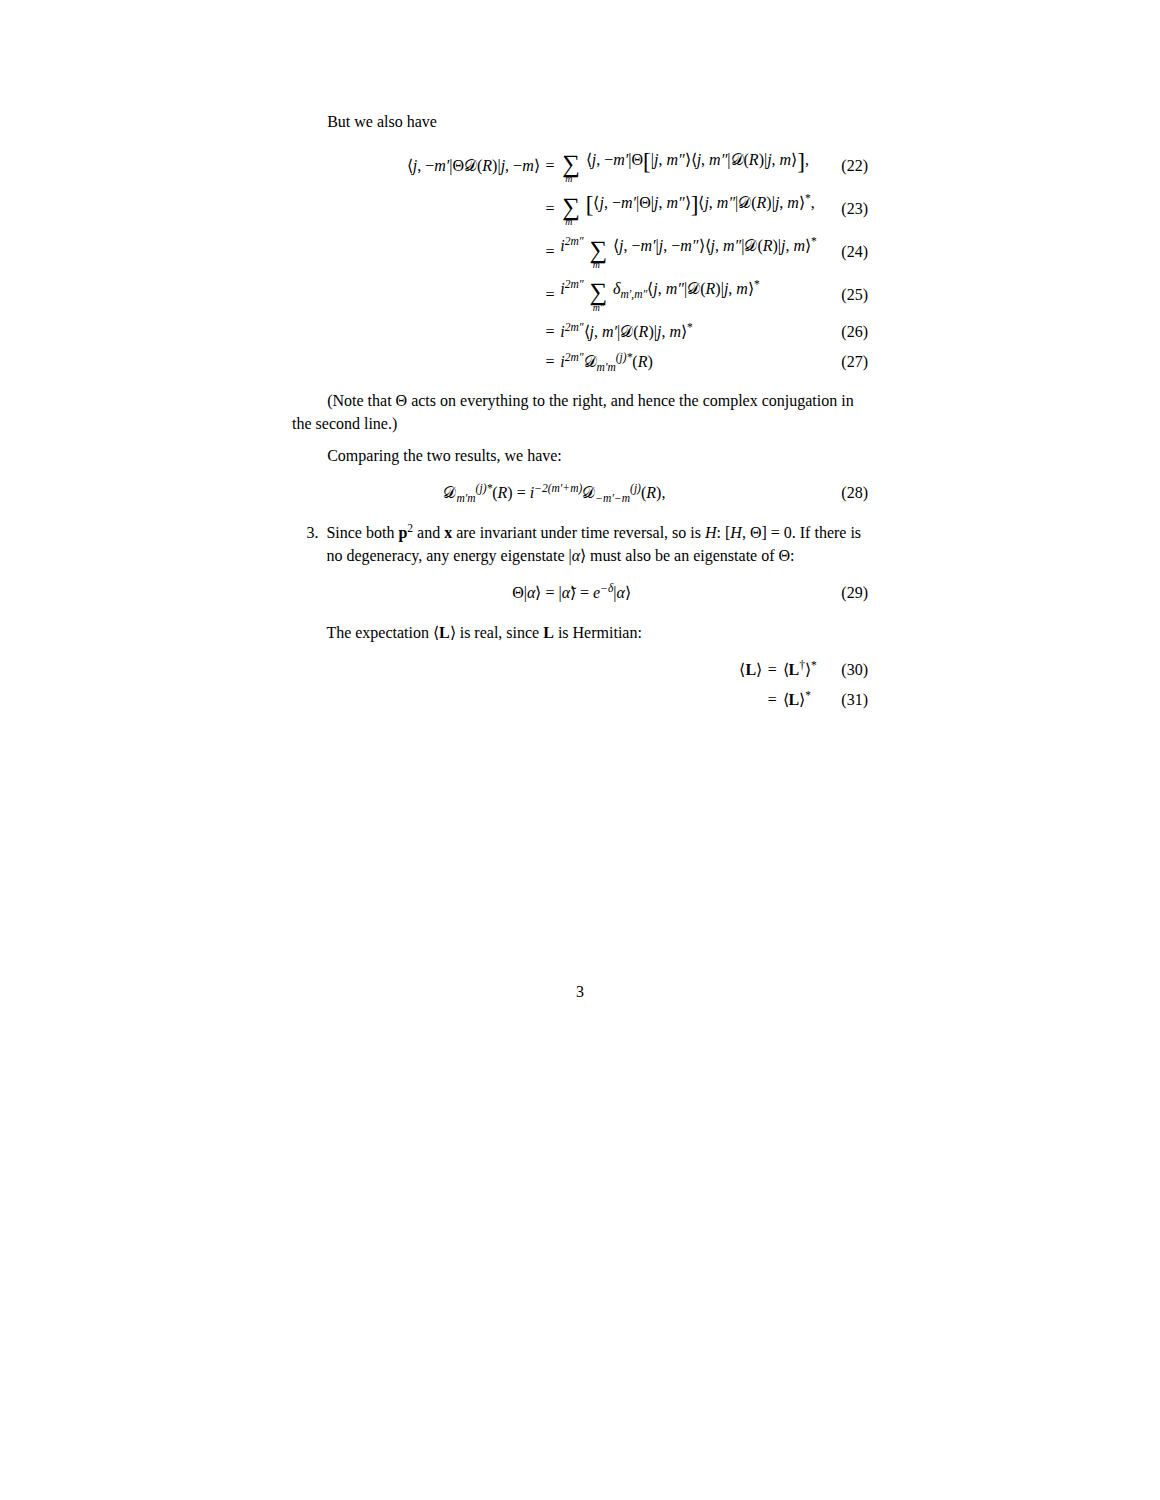But we also have
⟨j, −m′|Θ𝒟(R)|j, −m⟩
=
∑m″ ⟨j, −m′|Θ[|j, m″⟩⟨j, m″|𝒟(R)|j, m⟩],
(22)
=
∑m″ [⟨j, −m′|Θ|j, m″⟩]⟨j, m″|𝒟(R)|j, m⟩*,
(23)
=
i2m″ ∑m″ ⟨j, −m′|j, −m″⟩⟨j, m″|𝒟(R)|j, m⟩*
(24)
=
i2m″ ∑m″ δm′,m″⟨j, m″|𝒟(R)|j, m⟩*
(25)
=
i2m″⟨j, m′|𝒟(R)|j, m⟩*
(26)
=
i2m″𝒟m′m(j)*(R)
(27)
(Note that Θ acts on everything to the right, and hence the complex conjugation in the second line.)
Comparing the two results, we have:
𝒟m′m(j)*(R) = i−2(m′+m)𝒟−m′−m(j)(R),
(28)
Since both p2 and x are invariant under time reversal, so is H: [H, Θ] = 0. If there is no degeneracy, any energy eigenstate |α⟩ must also be an eigenstate of Θ:
Θ|α⟩ = |α̃⟩ = e−δ|α⟩
(29)
The expectation ⟨L⟩ is real, since L is Hermitian:
⟨L⟩
=
⟨L†⟩*
(30)
=
⟨L⟩*
(31)
3